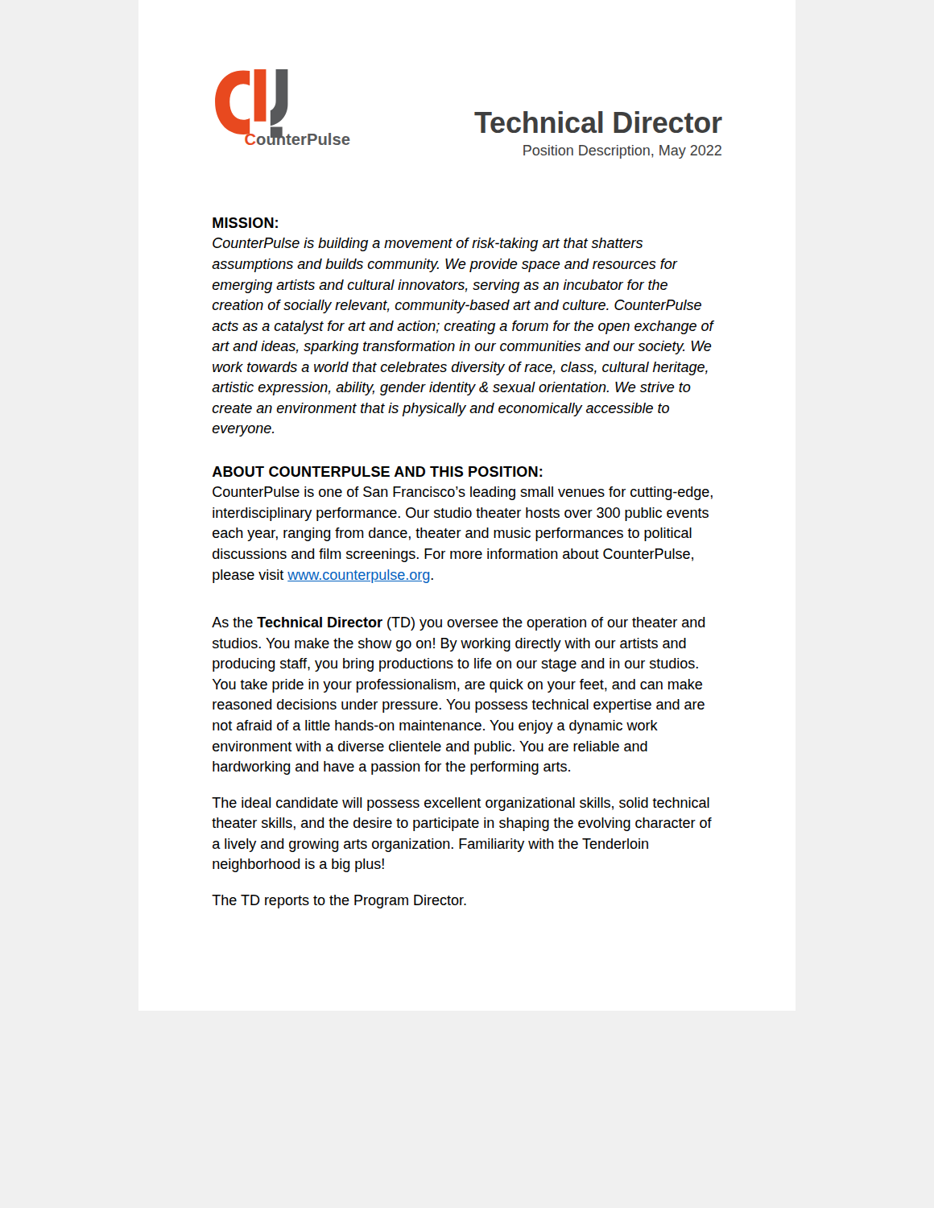CounterPulse CounterPulse
Technical Director
Position Description, May 2022
MISSION:
CounterPulse is building a movement of risk-taking art that shatters assumptions and builds community. We provide space and resources for emerging artists and cultural innovators, serving as an incubator for the creation of socially relevant, community-based art and culture. CounterPulse acts as a catalyst for art and action; creating a forum for the open exchange of art and ideas, sparking transformation in our communities and our society. We work towards a world that celebrates diversity of race, class, cultural heritage, artistic expression, ability, gender identity & sexual orientation. We strive to create an environment that is physically and economically accessible to everyone.
ABOUT COUNTERPULSE AND THIS POSITION:
CounterPulse is one of San Francisco’s leading small venues for cutting-edge, interdisciplinary performance. Our studio theater hosts over 300 public events each year, ranging from dance, theater and music performances to political discussions and film screenings. For more information about CounterPulse, please visit www.counterpulse.org.
As the Technical Director (TD) you oversee the operation of our theater and studios. You make the show go on! By working directly with our artists and producing staff, you bring productions to life on our stage and in our studios. You take pride in your professionalism, are quick on your feet, and can make reasoned decisions under pressure. You possess technical expertise and are not afraid of a little hands-on maintenance. You enjoy a dynamic work environment with a diverse clientele and public. You are reliable and hardworking and have a passion for the performing arts.
The ideal candidate will possess excellent organizational skills, solid technical theater skills, and the desire to participate in shaping the evolving character of a lively and growing arts organization. Familiarity with the Tenderloin neighborhood is a big plus!
The TD reports to the Program Director.